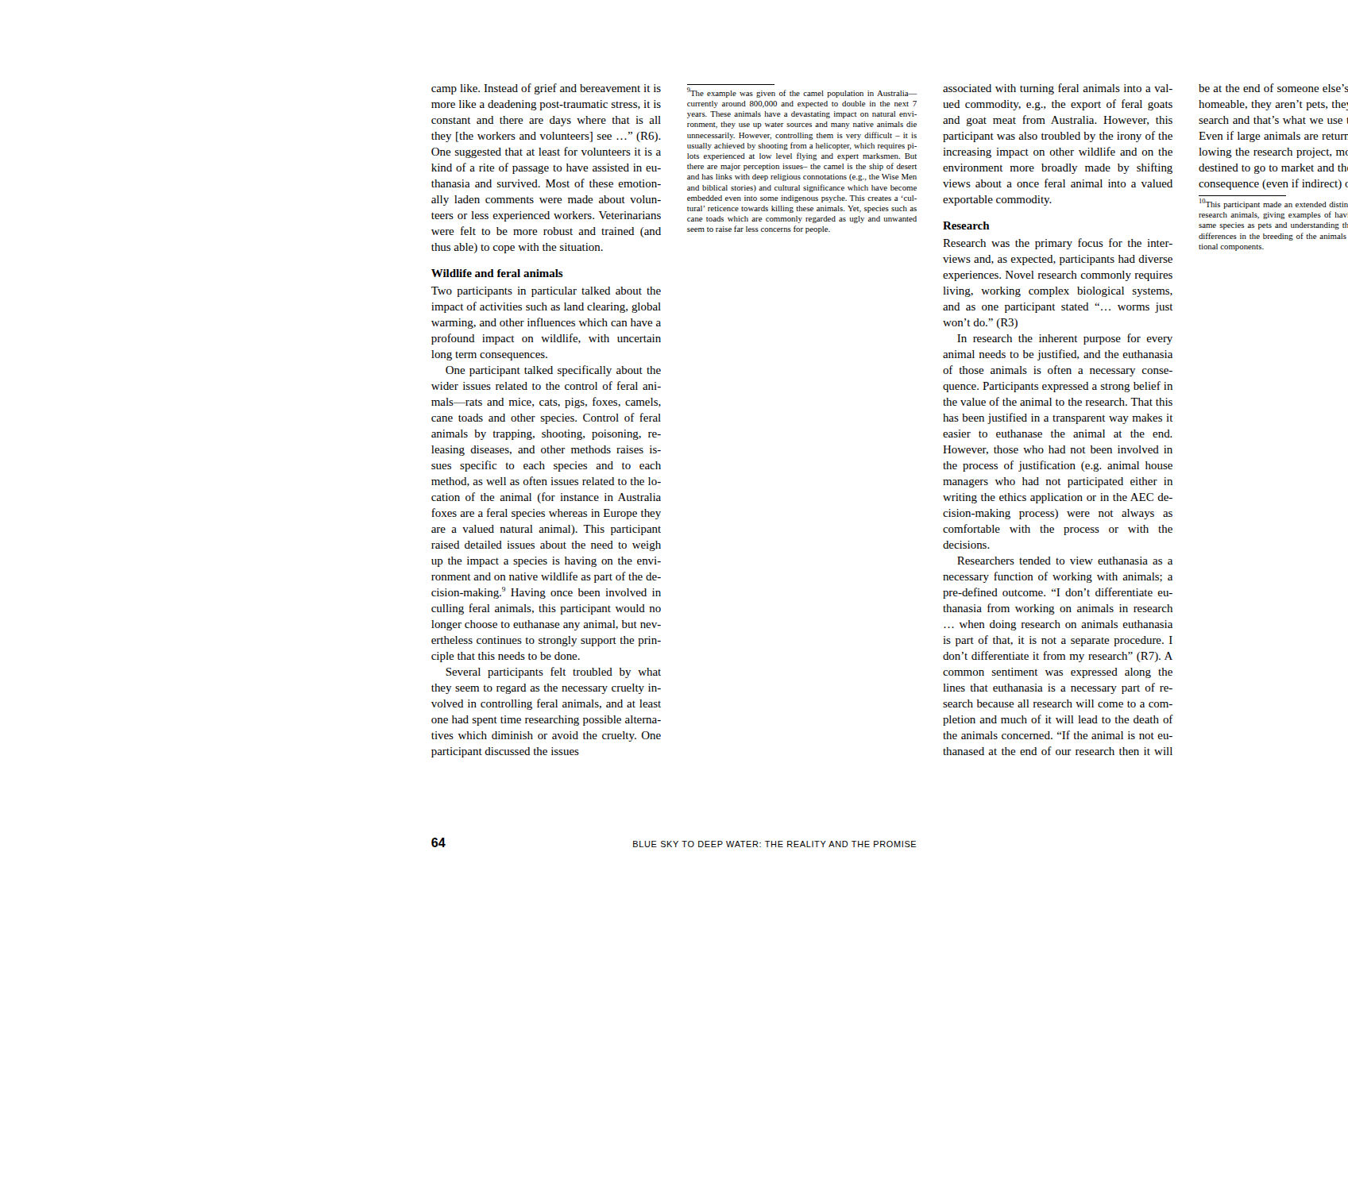camp like. Instead of grief and bereavement it is more like a deadening post-traumatic stress, it is constant and there are days where that is all they [the workers and volunteers] see …” (R6). One suggested that at least for volunteers it is a kind of a rite of passage to have assisted in euthanasia and survived. Most of these emotionally laden comments were made about volunteers or less experienced workers. Veterinarians were felt to be more robust and trained (and thus able) to cope with the situation.
Wildlife and feral animals
Two participants in particular talked about the impact of activities such as land clearing, global warming, and other influences which can have a profound impact on wildlife, with uncertain long term consequences.
One participant talked specifically about the wider issues related to the control of feral animals—rats and mice, cats, pigs, foxes, camels, cane toads and other species. Control of feral animals by trapping, shooting, poisoning, releasing diseases, and other methods raises issues specific to each species and to each method, as well as often issues related to the location of the animal (for instance in Australia foxes are a feral species whereas in Europe they are a valued natural animal). This participant raised detailed issues about the need to weigh up the impact a species is having on the environment and on native wildlife as part of the decision-making.9 Having once been involved in culling feral animals, this participant would no longer choose to euthanase any animal, but nevertheless continues to strongly support the principle that this needs to be done.
Several participants felt troubled by what they seem to regard as the necessary cruelty involved in controlling feral animals, and at least one had spent time researching possible alternatives which diminish or avoid the cruelty. One participant discussed the issues
9The example was given of the camel population in Australia—currently around 800,000 and expected to double in the next 7 years. These animals have a devastating impact on natural environment, they use up water sources and many native animals die unnecessarily. However, controlling them is very difficult – it is usually achieved by shooting from a helicopter, which requires pilots experienced at low level flying and expert marksmen. But there are major perception issues– the camel is the ship of desert and has links with deep religious connotations (e.g., the Wise Men and biblical stories) and cultural significance which have become embedded even into some indigenous psyche. This creates a ‘cultural’ reticence towards killing these animals. Yet, species such as cane toads which are commonly regarded as ugly and unwanted seem to raise far less concerns for people.
associated with turning feral animals into a valued commodity, e.g., the export of feral goats and goat meat from Australia. However, this participant was also troubled by the irony of the increasing impact on other wildlife and on the environment more broadly made by shifting views about a once feral animal into a valued exportable commodity.
Research
Research was the primary focus for the interviews and, as expected, participants had diverse experiences. Novel research commonly requires living, working complex biological systems, and as one participant stated “… worms just won’t do.” (R3)
In research the inherent purpose for every animal needs to be justified, and the euthanasia of those animals is often a necessary consequence. Participants expressed a strong belief in the value of the animal to the research. That this has been justified in a transparent way makes it easier to euthanase the animal at the end. However, those who had not been involved in the process of justification (e.g. animal house managers who had not participated either in writing the ethics application or in the AEC decision-making process) were not always as comfortable with the process or with the decisions.
Researchers tended to view euthanasia as a necessary function of working with animals; a pre-defined outcome. “I don’t differentiate euthanasia from working on animals in research … when doing research on animals euthanasia is part of that, it is not a separate procedure. I don’t differentiate it from my research” (R7). A common sentiment was expressed along the lines that euthanasia is a necessary part of research because all research will come to a completion and much of it will lead to the death of the animals concerned. “If the animal is not euthanased at the end of our research then it will be at the end of someone else’s, they are not re-homeable, they aren’t pets, they are bred for research and that’s what we use them for” (R7)10. Even if large animals are returned to a farm following the research project, most are ultimately destined to go to market and their death is still a consequence (even if indirect) of the research.
10This participant made an extended distinction between pets and research animals, giving examples of having had animals of the same species as pets and understanding that there are significant differences in the breeding of the animals as well as in the emotional components.
64
Blue Sky to Deep Water: The Reality and the Promise